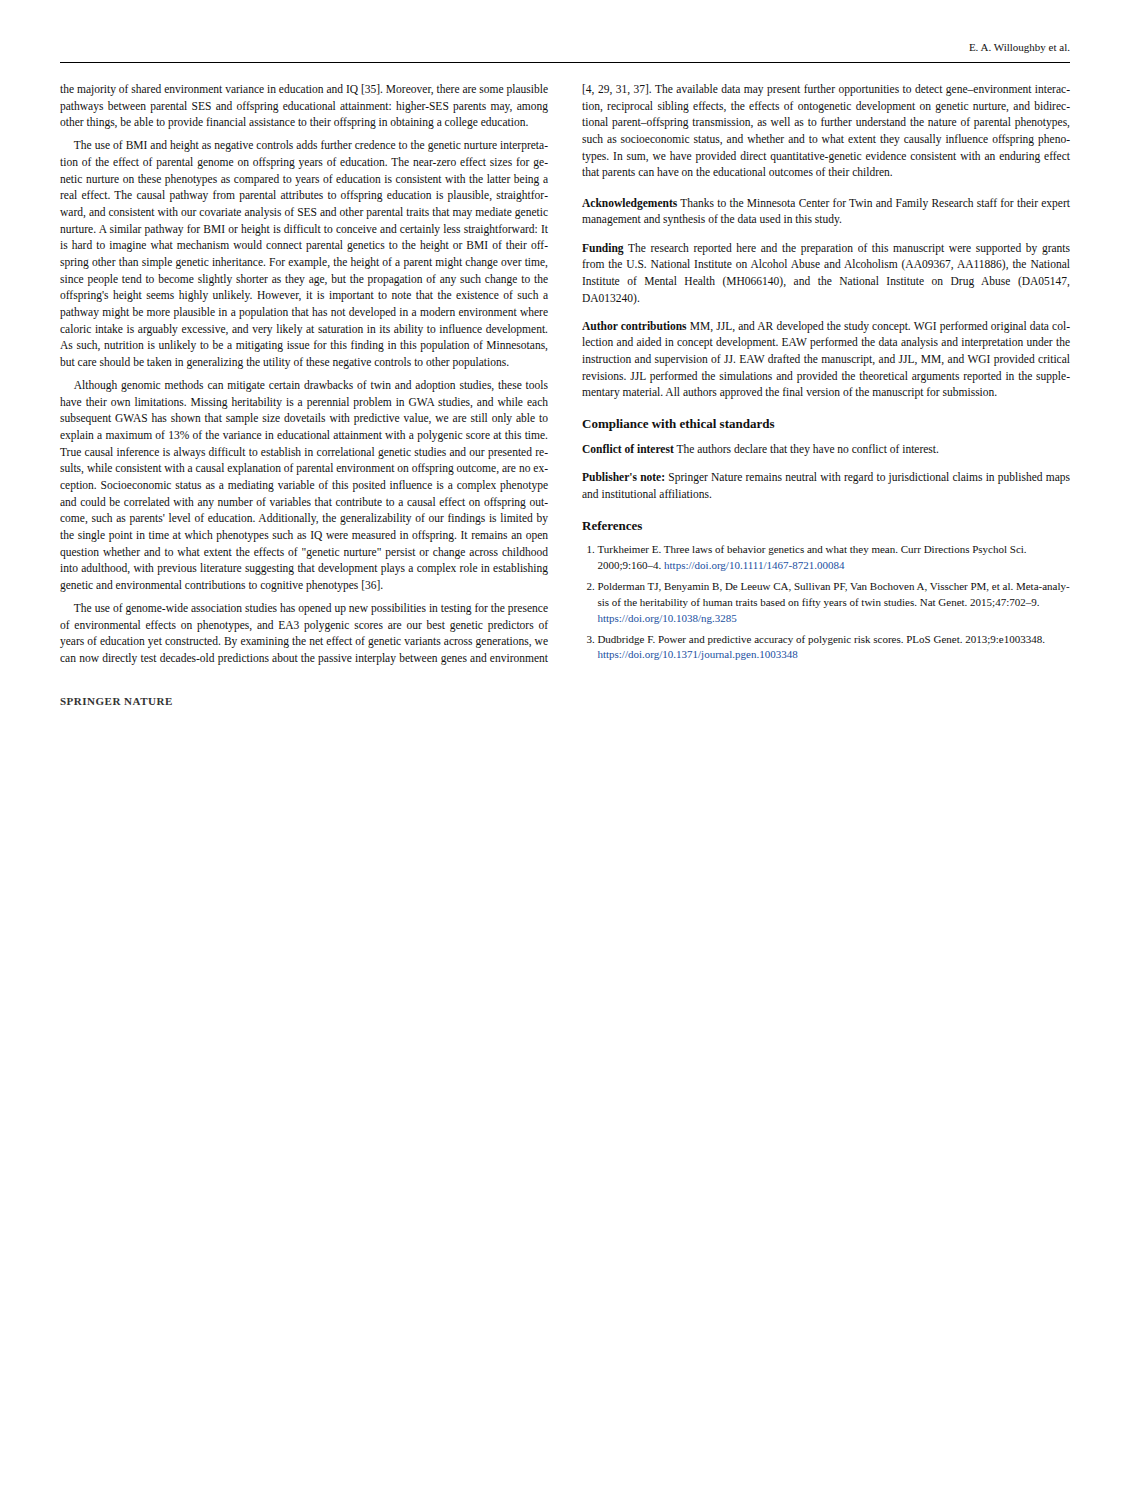E. A. Willoughby et al.
the majority of shared environment variance in education and IQ [35]. Moreover, there are some plausible pathways between parental SES and offspring educational attainment: higher-SES parents may, among other things, be able to provide financial assistance to their offspring in obtaining a college education.
The use of BMI and height as negative controls adds further credence to the genetic nurture interpretation of the effect of parental genome on offspring years of education. The near-zero effect sizes for genetic nurture on these phenotypes as compared to years of education is consistent with the latter being a real effect. The causal pathway from parental attributes to offspring education is plausible, straightforward, and consistent with our covariate analysis of SES and other parental traits that may mediate genetic nurture. A similar pathway for BMI or height is difficult to conceive and certainly less straightforward: It is hard to imagine what mechanism would connect parental genetics to the height or BMI of their offspring other than simple genetic inheritance. For example, the height of a parent might change over time, since people tend to become slightly shorter as they age, but the propagation of any such change to the offspring's height seems highly unlikely. However, it is important to note that the existence of such a pathway might be more plausible in a population that has not developed in a modern environment where caloric intake is arguably excessive, and very likely at saturation in its ability to influence development. As such, nutrition is unlikely to be a mitigating issue for this finding in this population of Minnesotans, but care should be taken in generalizing the utility of these negative controls to other populations.
Although genomic methods can mitigate certain drawbacks of twin and adoption studies, these tools have their own limitations. Missing heritability is a perennial problem in GWA studies, and while each subsequent GWAS has shown that sample size dovetails with predictive value, we are still only able to explain a maximum of 13% of the variance in educational attainment with a polygenic score at this time. True causal inference is always difficult to establish in correlational genetic studies and our presented results, while consistent with a causal explanation of parental environment on offspring outcome, are no exception. Socioeconomic status as a mediating variable of this posited influence is a complex phenotype and could be correlated with any number of variables that contribute to a causal effect on offspring outcome, such as parents' level of education. Additionally, the generalizability of our findings is limited by the single point in time at which phenotypes such as IQ were measured in offspring. It remains an open question whether and to what extent the effects of "genetic nurture" persist or change across childhood into adulthood, with previous literature suggesting that development plays a complex role in establishing genetic and environmental contributions to cognitive phenotypes [36].
The use of genome-wide association studies has opened up new possibilities in testing for the presence of environmental effects on phenotypes, and EA3 polygenic scores are our best genetic predictors of years of education yet constructed. By examining the net effect of genetic variants across generations, we can now directly test decades-old predictions about the passive interplay between genes and environment [4, 29, 31, 37]. The available data may present further opportunities to detect gene–environment interaction, reciprocal sibling effects, the effects of ontogenetic development on genetic nurture, and bidirectional parent–offspring transmission, as well as to further understand the nature of parental phenotypes, such as socioeconomic status, and whether and to what extent they causally influence offspring phenotypes. In sum, we have provided direct quantitative-genetic evidence consistent with an enduring effect that parents can have on the educational outcomes of their children.
Acknowledgements Thanks to the Minnesota Center for Twin and Family Research staff for their expert management and synthesis of the data used in this study.
Funding The research reported here and the preparation of this manuscript were supported by grants from the U.S. National Institute on Alcohol Abuse and Alcoholism (AA09367, AA11886), the National Institute of Mental Health (MH066140), and the National Institute on Drug Abuse (DA05147, DA013240).
Author contributions MM, JJL, and AR developed the study concept. WGI performed original data collection and aided in concept development. EAW performed the data analysis and interpretation under the instruction and supervision of JJ. EAW drafted the manuscript, and JJL, MM, and WGI provided critical revisions. JJL performed the simulations and provided the theoretical arguments reported in the supplementary material. All authors approved the final version of the manuscript for submission.
Compliance with ethical standards
Conflict of interest The authors declare that they have no conflict of interest.
Publisher's note: Springer Nature remains neutral with regard to jurisdictional claims in published maps and institutional affiliations.
References
Turkheimer E. Three laws of behavior genetics and what they mean. Curr Directions Psychol Sci. 2000;9:160–4. https://doi.org/10.1111/1467-8721.00084
Polderman TJ, Benyamin B, De Leeuw CA, Sullivan PF, Van Bochoven A, Visscher PM, et al. Meta-analysis of the heritability of human traits based on fifty years of twin studies. Nat Genet. 2015;47:702–9. https://doi.org/10.1038/ng.3285
Dudbridge F. Power and predictive accuracy of polygenic risk scores. PLoS Genet. 2013;9:e1003348. https://doi.org/10.1371/journal.pgen.1003348
SPRINGER NATURE